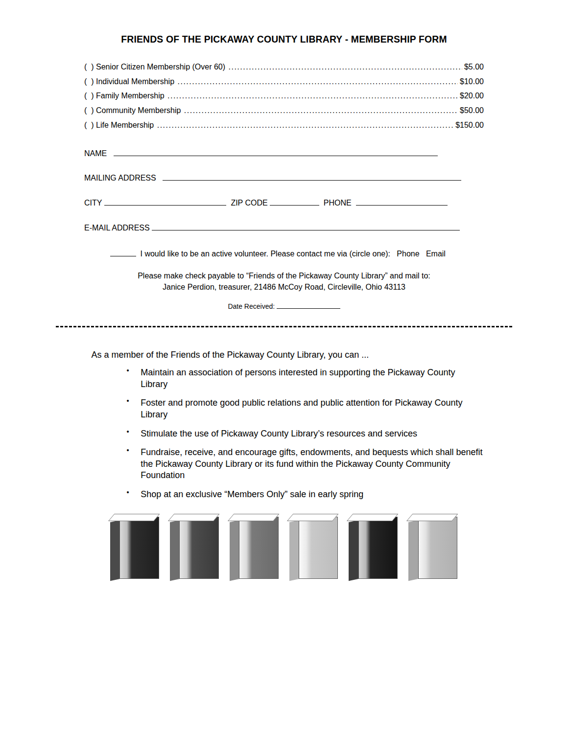FRIENDS OF THE PICKAWAY COUNTY LIBRARY - MEMBERSHIP FORM
( ) Senior Citizen Membership (Over 60) .......................................................................................................... $5.00
( ) Individual Membership .......................................................................................................... $10.00
( ) Family Membership .......................................................................................................... $20.00
( ) Community Membership .......................................................................................................... $50.00
( ) Life Membership .......................................................................................................... $150.00
NAME
MAILING ADDRESS
CITY ZIP CODE PHONE
E-MAIL ADDRESS
I would like to be an active volunteer. Please contact me via (circle one): Phone Email
Please make check payable to “Friends of the Pickaway County Library” and mail to:
Janice Perdion, treasurer, 21486 McCoy Road, Circleville, Ohio 43113
Date Received:
As a member of the Friends of the Pickaway County Library, you can ...
Maintain an association of persons interested in supporting the Pickaway County Library
Foster and promote good public relations and public attention for Pickaway County Library
Stimulate the use of Pickaway County Library’s resources and services
Fundraise, receive, and encourage gifts, endowments, and bequests which shall benefit the Pickaway County Library or its fund within the Pickaway County Community Foundation
Shop at an exclusive “Members Only” sale in early spring